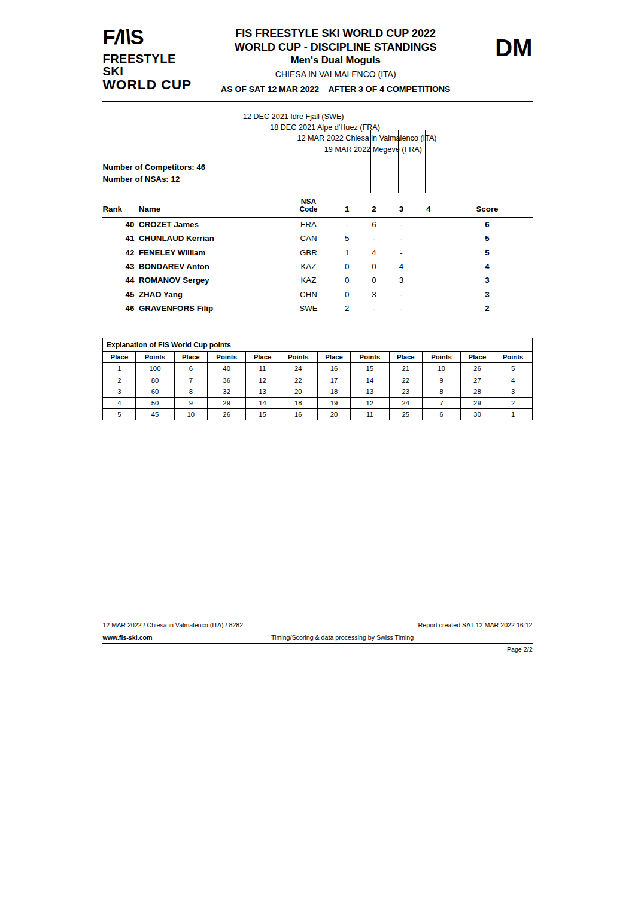F/I\S
FREESTYLE SKI
WORLD CUP
FIS FREESTYLE SKI WORLD CUP 2022
WORLD CUP - DISCIPLINE STANDINGS
Men's Dual Moguls
CHIESA IN VALMALENCO (ITA)
AS OF SAT 12 MAR 2022 AFTER 3 OF 4 COMPETITIONS
DM
12 DEC 2021 Idre Fjall (SWE)
18 DEC 2021 Alpe d'Huez (FRA)
12 MAR 2022 Chiesa in Valmalenco (ITA)
19 MAR 2022 Megeve (FRA)
Number of Competitors: 46
Number of NSAs: 12
| Rank | Name | NSA Code | 1 | 2 | 3 | 4 | Score |
| --- | --- | --- | --- | --- | --- | --- | --- |
| 40 | CROZET James | FRA | - | 6 | - | | 6 |
| 41 | CHUNLAUD Kerrian | CAN | 5 | - | - | | 5 |
| 42 | FENELEY William | GBR | 1 | 4 | - | | 5 |
| 43 | BONDAREV Anton | KAZ | 0 | 0 | 4 | | 4 |
| 44 | ROMANOV Sergey | KAZ | 0 | 0 | 3 | | 3 |
| 45 | ZHAO Yang | CHN | 0 | 3 | - | | 3 |
| 46 | GRAVENFORS Filip | SWE | 2 | - | - | | 2 |
Explanation of FIS World Cup points
| Place | Points | Place | Points | Place | Points | Place | Points | Place | Points | Place | Points |
| --- | --- | --- | --- | --- | --- | --- | --- | --- | --- | --- | --- |
| 1 | 100 | 6 | 40 | 11 | 24 | 16 | 15 | 21 | 10 | 26 | 5 |
| 2 | 80 | 7 | 36 | 12 | 22 | 17 | 14 | 22 | 9 | 27 | 4 |
| 3 | 60 | 8 | 32 | 13 | 20 | 18 | 13 | 23 | 8 | 28 | 3 |
| 4 | 50 | 9 | 29 | 14 | 18 | 19 | 12 | 24 | 7 | 29 | 2 |
| 5 | 45 | 10 | 26 | 15 | 16 | 20 | 11 | 25 | 6 | 30 | 1 |
12 MAR 2022 / Chiesa in Valmalenco (ITA) / 8282
Report created SAT 12 MAR 2022 16:12
www.fis-ski.com
Timing/Scoring & data processing by Swiss Timing
Page 2/2